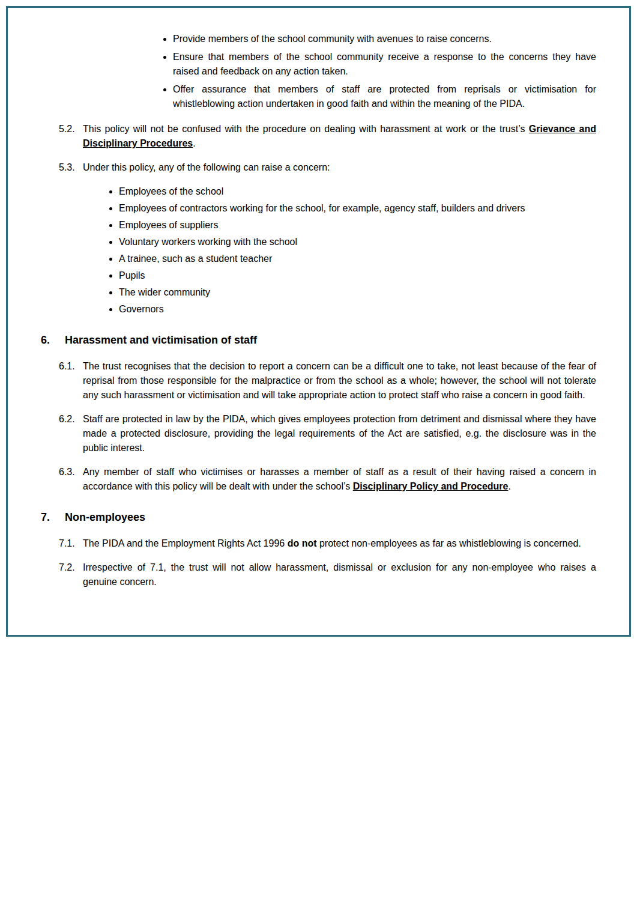Provide members of the school community with avenues to raise concerns.
Ensure that members of the school community receive a response to the concerns they have raised and feedback on any action taken.
Offer assurance that members of staff are protected from reprisals or victimisation for whistleblowing action undertaken in good faith and within the meaning of the PIDA.
5.2.
This policy will not be confused with the procedure on dealing with harassment at work or the trust’s Grievance and Disciplinary Procedures.
5.3.
Under this policy, any of the following can raise a concern:
Employees of the school
Employees of contractors working for the school, for example, agency staff, builders and drivers
Employees of suppliers
Voluntary workers working with the school
A trainee, such as a student teacher
Pupils
The wider community
Governors
6. Harassment and victimisation of staff
6.1.
The trust recognises that the decision to report a concern can be a difficult one to take, not least because of the fear of reprisal from those responsible for the malpractice or from the school as a whole; however, the school will not tolerate any such harassment or victimisation and will take appropriate action to protect staff who raise a concern in good faith.
6.2.
Staff are protected in law by the PIDA, which gives employees protection from detriment and dismissal where they have made a protected disclosure, providing the legal requirements of the Act are satisfied, e.g. the disclosure was in the public interest.
6.3.
Any member of staff who victimises or harasses a member of staff as a result of their having raised a concern in accordance with this policy will be dealt with under the school’s Disciplinary Policy and Procedure.
7. Non-employees
7.1.
The PIDA and the Employment Rights Act 1996 do not protect non-employees as far as whistleblowing is concerned.
7.2.
Irrespective of 7.1, the trust will not allow harassment, dismissal or exclusion for any non-employee who raises a genuine concern.